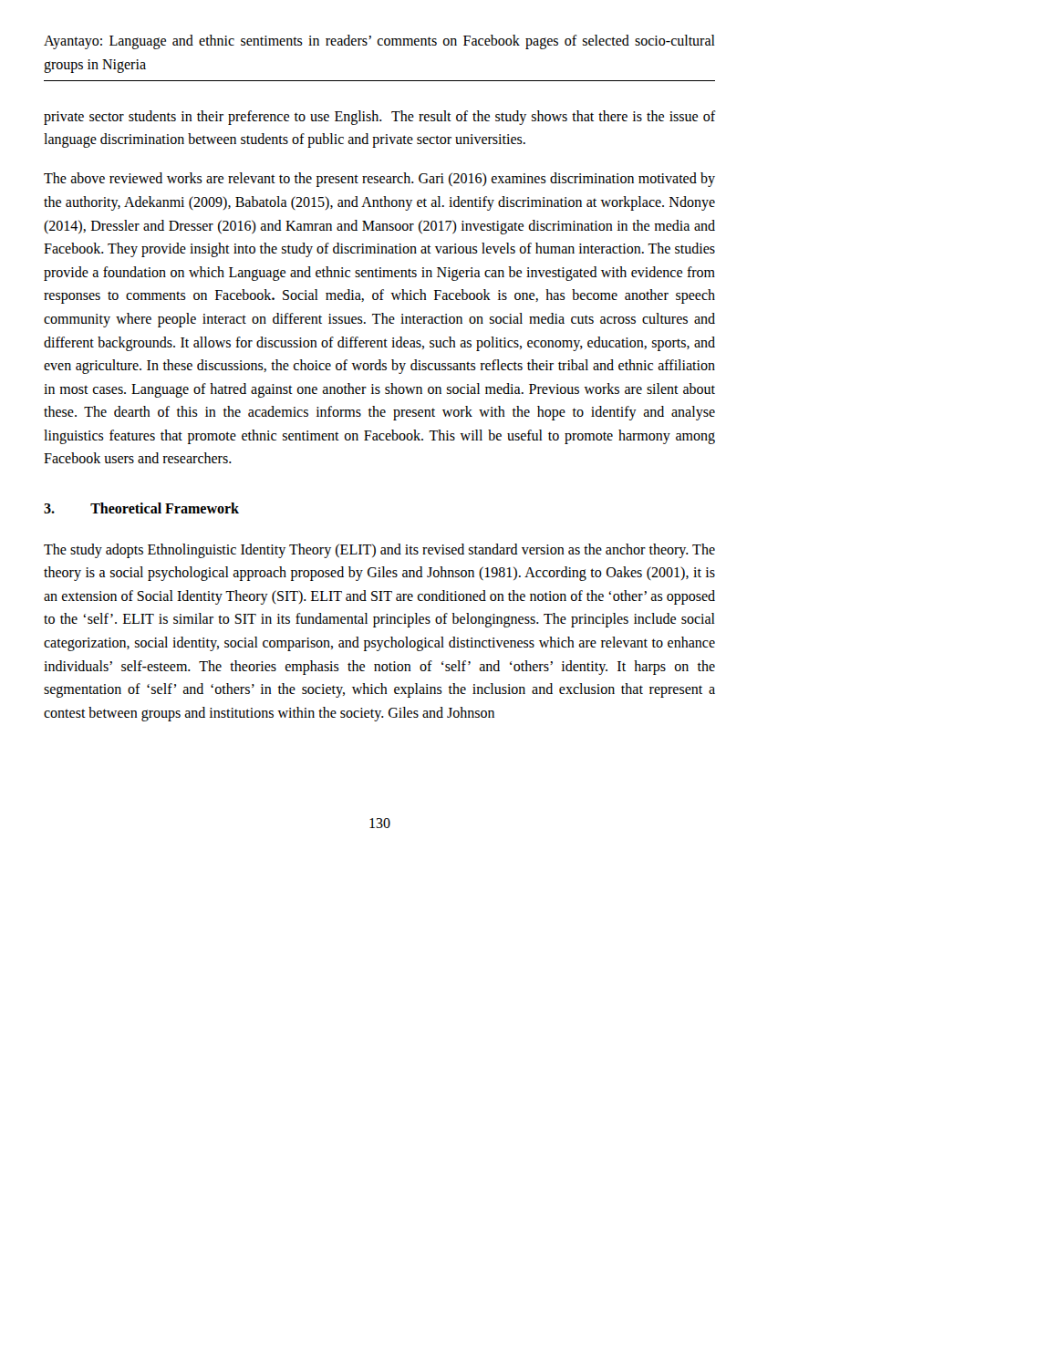Ayantayo: Language and ethnic sentiments in readers’ comments on Facebook pages of selected socio-cultural groups in Nigeria
private sector students in their preference to use English. The result of the study shows that there is the issue of language discrimination between students of public and private sector universities.
The above reviewed works are relevant to the present research. Gari (2016) examines discrimination motivated by the authority, Adekanmi (2009), Babatola (2015), and Anthony et al. identify discrimination at workplace. Ndonye (2014), Dressler and Dresser (2016) and Kamran and Mansoor (2017) investigate discrimination in the media and Facebook. They provide insight into the study of discrimination at various levels of human interaction. The studies provide a foundation on which Language and ethnic sentiments in Nigeria can be investigated with evidence from responses to comments on Facebook. Social media, of which Facebook is one, has become another speech community where people interact on different issues. The interaction on social media cuts across cultures and different backgrounds. It allows for discussion of different ideas, such as politics, economy, education, sports, and even agriculture. In these discussions, the choice of words by discussants reflects their tribal and ethnic affiliation in most cases. Language of hatred against one another is shown on social media. Previous works are silent about these. The dearth of this in the academics informs the present work with the hope to identify and analyse linguistics features that promote ethnic sentiment on Facebook. This will be useful to promote harmony among Facebook users and researchers.
3. Theoretical Framework
The study adopts Ethnolinguistic Identity Theory (ELIT) and its revised standard version as the anchor theory. The theory is a social psychological approach proposed by Giles and Johnson (1981). According to Oakes (2001), it is an extension of Social Identity Theory (SIT). ELIT and SIT are conditioned on the notion of the ‘other’ as opposed to the ‘self’. ELIT is similar to SIT in its fundamental principles of belongingness. The principles include social categorization, social identity, social comparison, and psychological distinctiveness which are relevant to enhance individuals’ self-esteem. The theories emphasis the notion of ‘self’ and ‘others’ identity. It harps on the segmentation of ‘self’ and ‘others’ in the society, which explains the inclusion and exclusion that represent a contest between groups and institutions within the society. Giles and Johnson
130